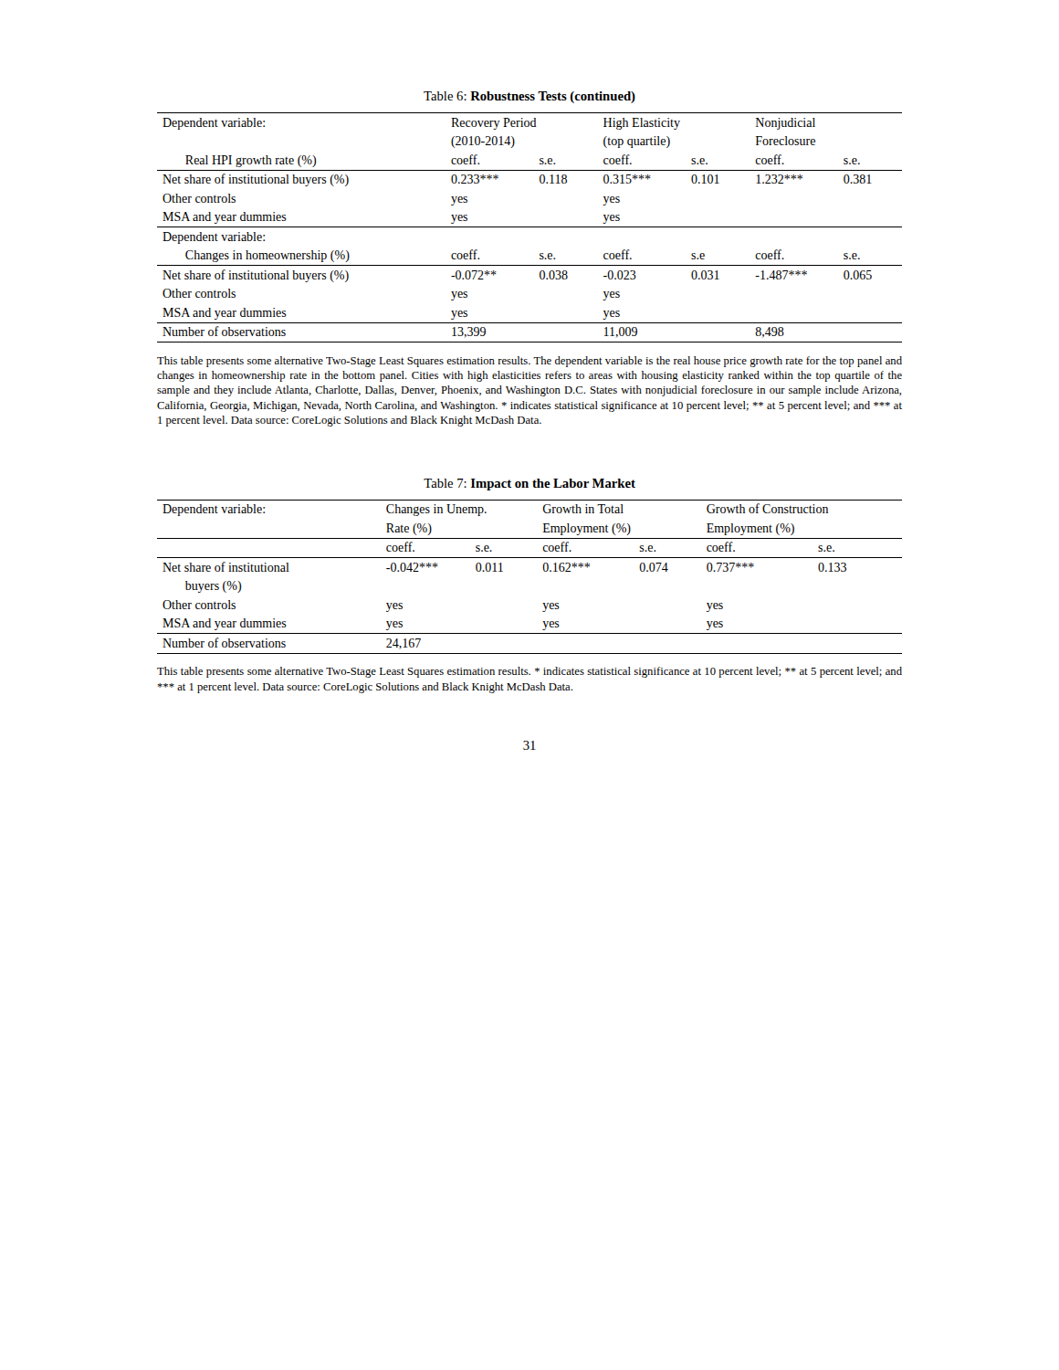Table 6: Robustness Tests (continued)
| Dependent variable: | Recovery Period | High Elasticity | Nonjudicial |
| | (2010-2014) | (top quartile) | Foreclosure |
| Real HPI growth rate (%) | coeff. | s.e. | coeff. | s.e. | coeff. | s.e. |
| Net share of institutional buyers (%) | 0.233*** | 0.118 | 0.315*** | 0.101 | 1.232*** | 0.381 |
| Other controls | yes | yes | |
| MSA and year dummies | yes | yes | |
| Dependent variable: | | | |
| Changes in homeownership (%) | coeff. | s.e. | coeff. | s.e | coeff. | s.e. |
| Net share of institutional buyers (%) | -0.072** | 0.038 | -0.023 | 0.031 | -1.487*** | 0.065 |
| Other controls | yes | yes | |
| MSA and year dummies | yes | yes | |
| Number of observations | 13,399 | 11,009 | 8,498 |
This table presents some alternative Two-Stage Least Squares estimation results. The dependent variable is the real house price growth rate for the top panel and changes in homeownership rate in the bottom panel. Cities with high elasticities refers to areas with housing elasticity ranked within the top quartile of the sample and they include Atlanta, Charlotte, Dallas, Denver, Phoenix, and Washington D.C. States with nonjudicial foreclosure in our sample include Arizona, California, Georgia, Michigan, Nevada, North Carolina, and Washington. * indicates statistical significance at 10 percent level; ** at 5 percent level; and *** at 1 percent level. Data source: CoreLogic Solutions and Black Knight McDash Data.
Table 7: Impact on the Labor Market
| Dependent variable: | Changes in Unemp. | Growth in Total | Growth of Construction |
| | Rate (%) | Employment (%) | Employment (%) |
| | coeff. | s.e. | coeff. | s.e. | coeff. | s.e. |
| Net share of institutional | -0.042*** | 0.011 | 0.162*** | 0.074 | 0.737*** | 0.133 |
| buyers (%) | | | | | | |
| Other controls | yes | yes | yes |
| MSA and year dummies | yes | yes | yes |
| Number of observations | 24,167 | | |
This table presents some alternative Two-Stage Least Squares estimation results. * indicates statistical significance at 10 percent level; ** at 5 percent level; and *** at 1 percent level. Data source: CoreLogic Solutions and Black Knight McDash Data.
31